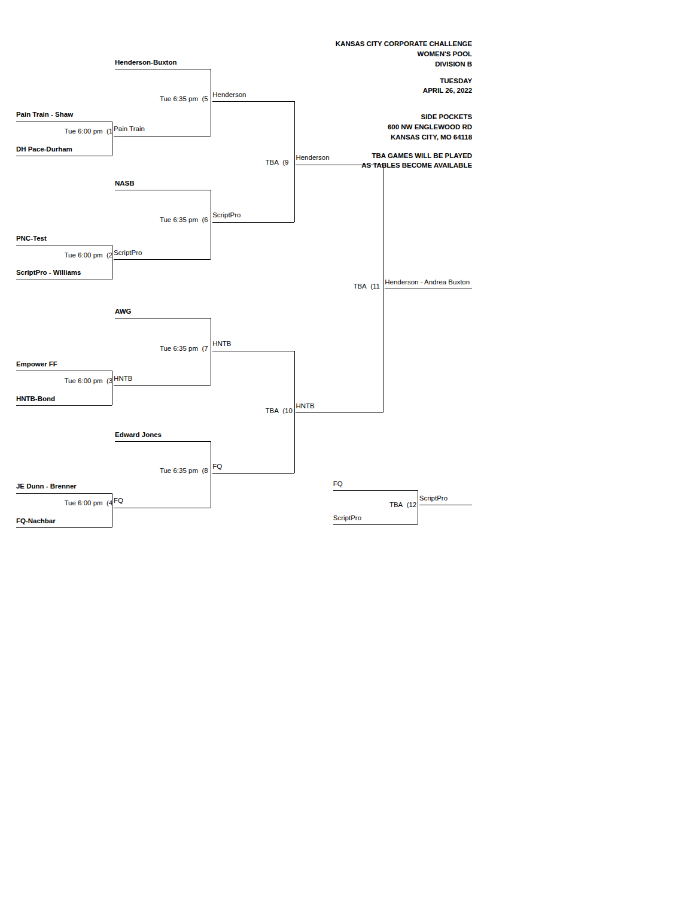KANSAS CITY CORPORATE CHALLENGE
WOMEN'S POOL
DIVISION B
TUESDAY
APRIL 26, 2022
SIDE POCKETS
600 NW ENGLEWOOD RD
KANSAS CITY, MO 64118
TBA GAMES WILL BE PLAYED
AS TABLES BECOME AVAILABLE
Henderson-Buxton
Pain Train - Shaw
Tue 6:00 pm (1
DH Pace-Durham
Pain Train
Tue 6:35 pm (5
Henderson
NASB
PNC-Test
Tue 6:00 pm (2
ScriptPro - Williams
ScriptPro
Tue 6:35 pm (6
ScriptPro
TBA (9
Henderson
AWG
Empower FF
Tue 6:00 pm (3
HNTB-Bond
HNTB
Tue 6:35 pm (7
HNTB
Edward Jones
JE Dunn - Brenner
Tue 6:00 pm (4
FQ-Nachbar
FQ
Tue 6:35 pm (8
FQ
TBA (10
HNTB
TBA (11
Henderson - Andrea Buxton
FQ
TBA (12
ScriptPro
ScriptPro